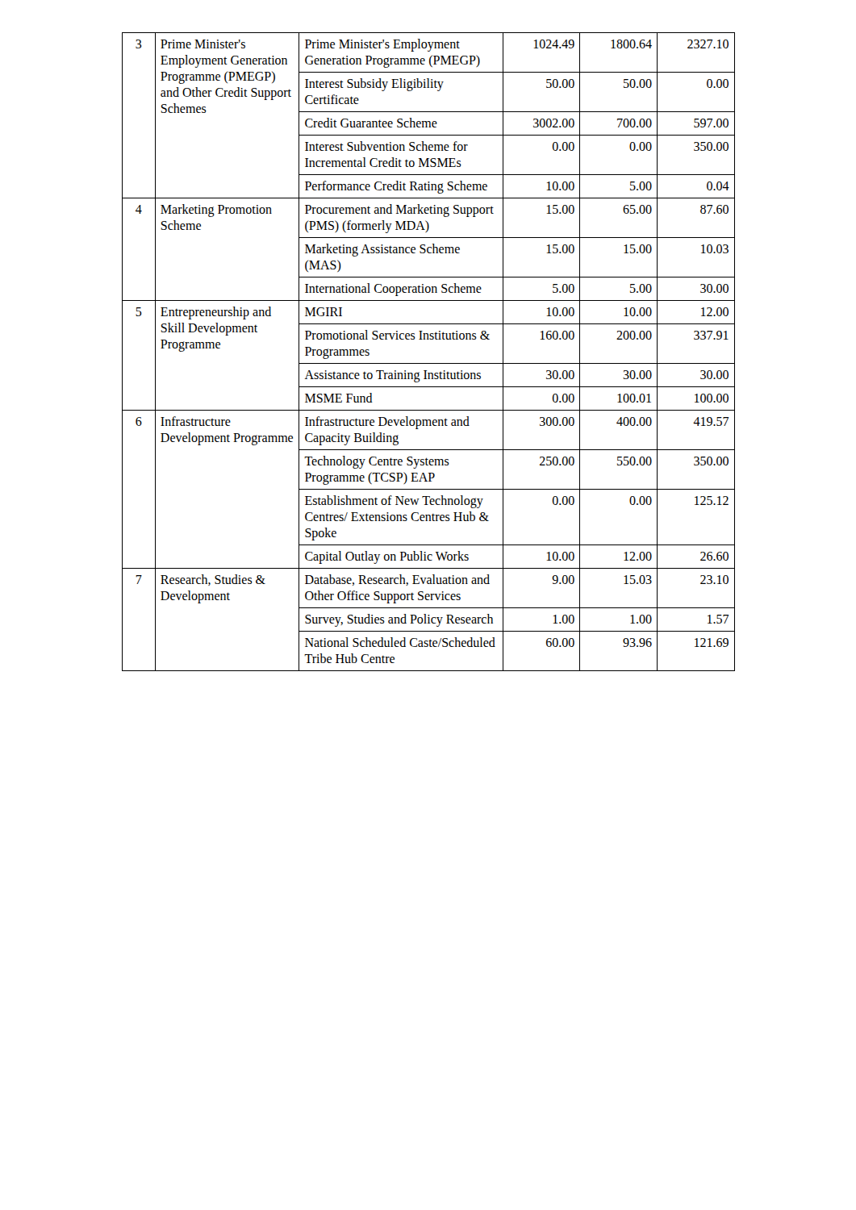| 3 | Prime Minister's Employment Generation Programme (PMEGP) and Other Credit Support Schemes | Prime Minister's Employment Generation Programme (PMEGP) | 1024.49 | 1800.64 | 2327.10 |
| Interest Subsidy Eligibility Certificate | 50.00 | 50.00 | 0.00 |
| Credit Guarantee Scheme | 3002.00 | 700.00 | 597.00 |
| Interest Subvention Scheme for Incremental Credit to MSMEs | 0.00 | 0.00 | 350.00 |
| Performance Credit Rating Scheme | 10.00 | 5.00 | 0.04 |
| 4 | Marketing Promotion Scheme | Procurement and Marketing Support (PMS) (formerly MDA) | 15.00 | 65.00 | 87.60 |
| Marketing Assistance Scheme (MAS) | 15.00 | 15.00 | 10.03 |
| International Cooperation Scheme | 5.00 | 5.00 | 30.00 |
| 5 | Entrepreneurship and Skill Development Programme | MGIRI | 10.00 | 10.00 | 12.00 |
| Promotional Services Institutions & Programmes | 160.00 | 200.00 | 337.91 |
| Assistance to Training Institutions | 30.00 | 30.00 | 30.00 |
| MSME Fund | 0.00 | 100.01 | 100.00 |
| 6 | Infrastructure Development Programme | Infrastructure Development and Capacity Building | 300.00 | 400.00 | 419.57 |
| Technology Centre Systems Programme (TCSP) EAP | 250.00 | 550.00 | 350.00 |
| Establishment of New Technology Centres/ Extensions Centres Hub & Spoke | 0.00 | 0.00 | 125.12 |
| Capital Outlay on Public Works | 10.00 | 12.00 | 26.60 |
| 7 | Research, Studies & Development | Database, Research, Evaluation and Other Office Support Services | 9.00 | 15.03 | 23.10 |
| Survey, Studies and Policy Research | 1.00 | 1.00 | 1.57 |
| National Scheduled Caste/Scheduled Tribe Hub Centre | 60.00 | 93.96 | 121.69 |